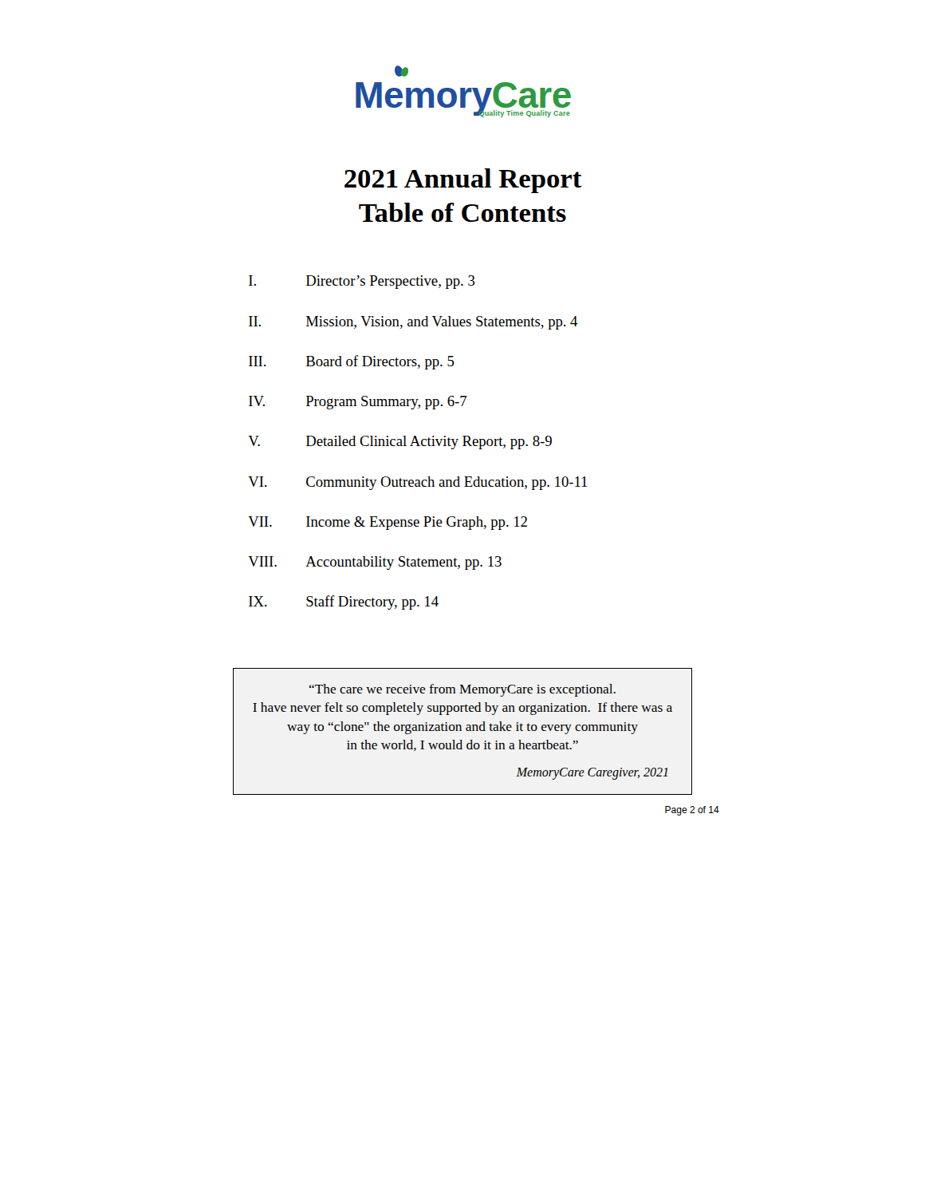Memory Care Quality Time Quality Care
2021 Annual ReportTable of Contents
I.
Director’s Perspective, pp. 3
II.
Mission, Vision, and Values Statements, pp. 4
III.
Board of Directors, pp. 5
IV.
Program Summary, pp. 6-7
V.
Detailed Clinical Activity Report, pp. 8-9
VI.
Community Outreach and Education, pp. 10-11
VII.
Income & Expense Pie Graph, pp. 12
VIII.
Accountability Statement, pp. 13
IX.
Staff Directory, pp. 14
“The care we receive from MemoryCare is exceptional.
I have never felt so completely supported by an organization. If there was a way to “clone" the organization and take it to every community
in the world, I would do it in a heartbeat.”
MemoryCare Caregiver, 2021
Page 2 of 14